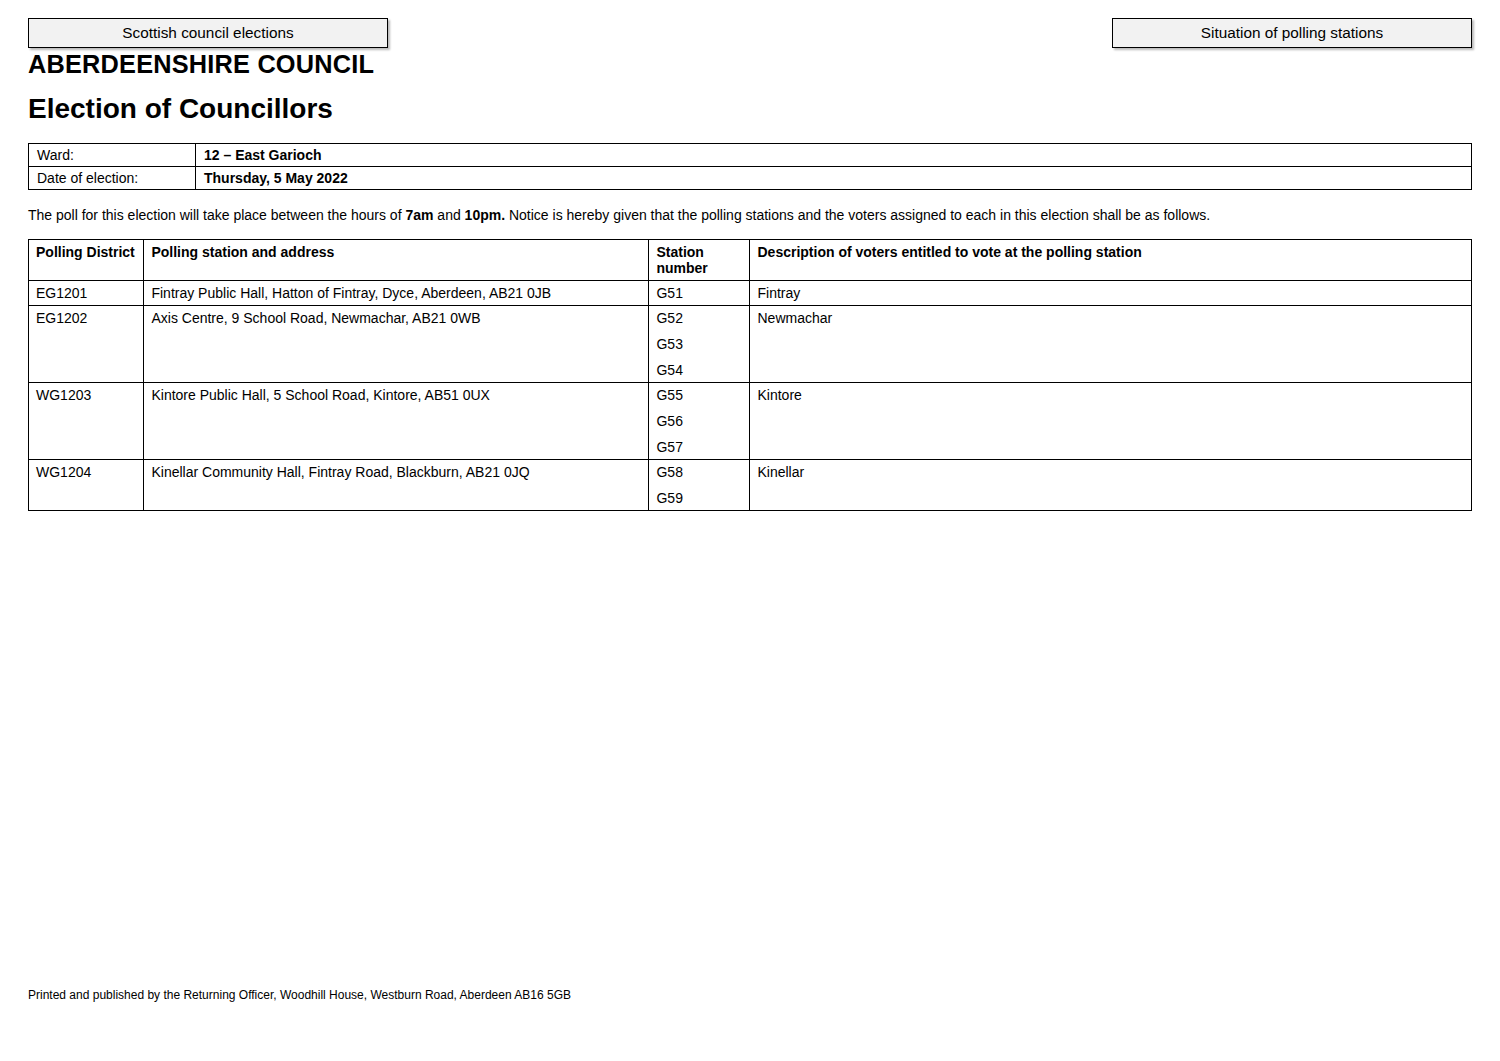Scottish council elections
ABERDEENSHIRE COUNCIL
Situation of polling stations
Election of Councillors
| Ward: | 12 – East Garioch |
| Date of election: | Thursday, 5 May 2022 |
The poll for this election will take place between the hours of 7am and 10pm. Notice is hereby given that the polling stations and the voters assigned to each in this election shall be as follows.
| Polling District | Polling station and address | Station number | Description of voters entitled to vote at the polling station |
| --- | --- | --- | --- |
| EG1201 | Fintray Public Hall, Hatton of Fintray, Dyce, Aberdeen, AB21 0JB | G51 | Fintray |
| EG1202 | Axis Centre, 9 School Road, Newmachar, AB21 0WB | G52 G53 G54 | Newmachar |
| WG1203 | Kintore Public Hall, 5 School Road, Kintore, AB51 0UX | G55 G56 G57 | Kintore |
| WG1204 | Kinellar Community Hall, Fintray Road, Blackburn, AB21 0JQ | G58 G59 | Kinellar |
Printed and published by the Returning Officer, Woodhill House, Westburn Road, Aberdeen AB16 5GB